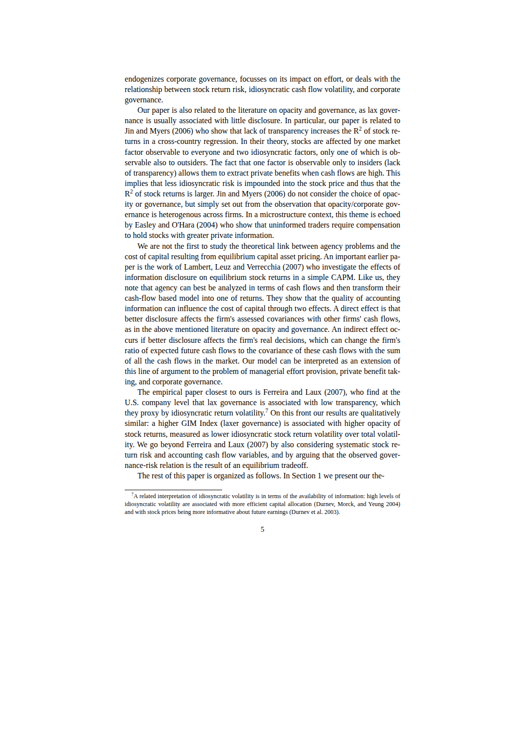endogenizes corporate governance, focusses on its impact on effort, or deals with the relationship between stock return risk, idiosyncratic cash flow volatility, and corporate governance.
Our paper is also related to the literature on opacity and governance, as lax governance is usually associated with little disclosure. In particular, our paper is related to Jin and Myers (2006) who show that lack of transparency increases the R2 of stock returns in a cross-country regression. In their theory, stocks are affected by one market factor observable to everyone and two idiosyncratic factors, only one of which is observable also to outsiders. The fact that one factor is observable only to insiders (lack of transparency) allows them to extract private benefits when cash flows are high. This implies that less idiosyncratic risk is impounded into the stock price and thus that the R2 of stock returns is larger. Jin and Myers (2006) do not consider the choice of opacity or governance, but simply set out from the observation that opacity/corporate governance is heterogenous across firms. In a microstructure context, this theme is echoed by Easley and O'Hara (2004) who show that uninformed traders require compensation to hold stocks with greater private information.
We are not the first to study the theoretical link between agency problems and the cost of capital resulting from equilibrium capital asset pricing. An important earlier paper is the work of Lambert, Leuz and Verrecchia (2007) who investigate the effects of information disclosure on equilibrium stock returns in a simple CAPM. Like us, they note that agency can best be analyzed in terms of cash flows and then transform their cash-flow based model into one of returns. They show that the quality of accounting information can influence the cost of capital through two effects. A direct effect is that better disclosure affects the firm's assessed covariances with other firms' cash flows, as in the above mentioned literature on opacity and governance. An indirect effect occurs if better disclosure affects the firm's real decisions, which can change the firm's ratio of expected future cash flows to the covariance of these cash flows with the sum of all the cash flows in the market. Our model can be interpreted as an extension of this line of argument to the problem of managerial effort provision, private benefit taking, and corporate governance.
The empirical paper closest to ours is Ferreira and Laux (2007), who find at the U.S. company level that lax governance is associated with low transparency, which they proxy by idiosyncratic return volatility.7 On this front our results are qualitatively similar: a higher GIM Index (laxer governance) is associated with higher opacity of stock returns, measured as lower idiosyncratic stock return volatility over total volatility. We go beyond Ferreira and Laux (2007) by also considering systematic stock return risk and accounting cash flow variables, and by arguing that the observed governance-risk relation is the result of an equilibrium tradeoff.
The rest of this paper is organized as follows. In Section 1 we present our the-
7A related interpretation of idiosyncratic volatility is in terms of the availability of information: high levels of idiosyncratic volatility are associated with more efficient capital allocation (Durnev, Morck, and Yeung 2004) and with stock prices being more informative about future earnings (Durnev et al. 2003).
5